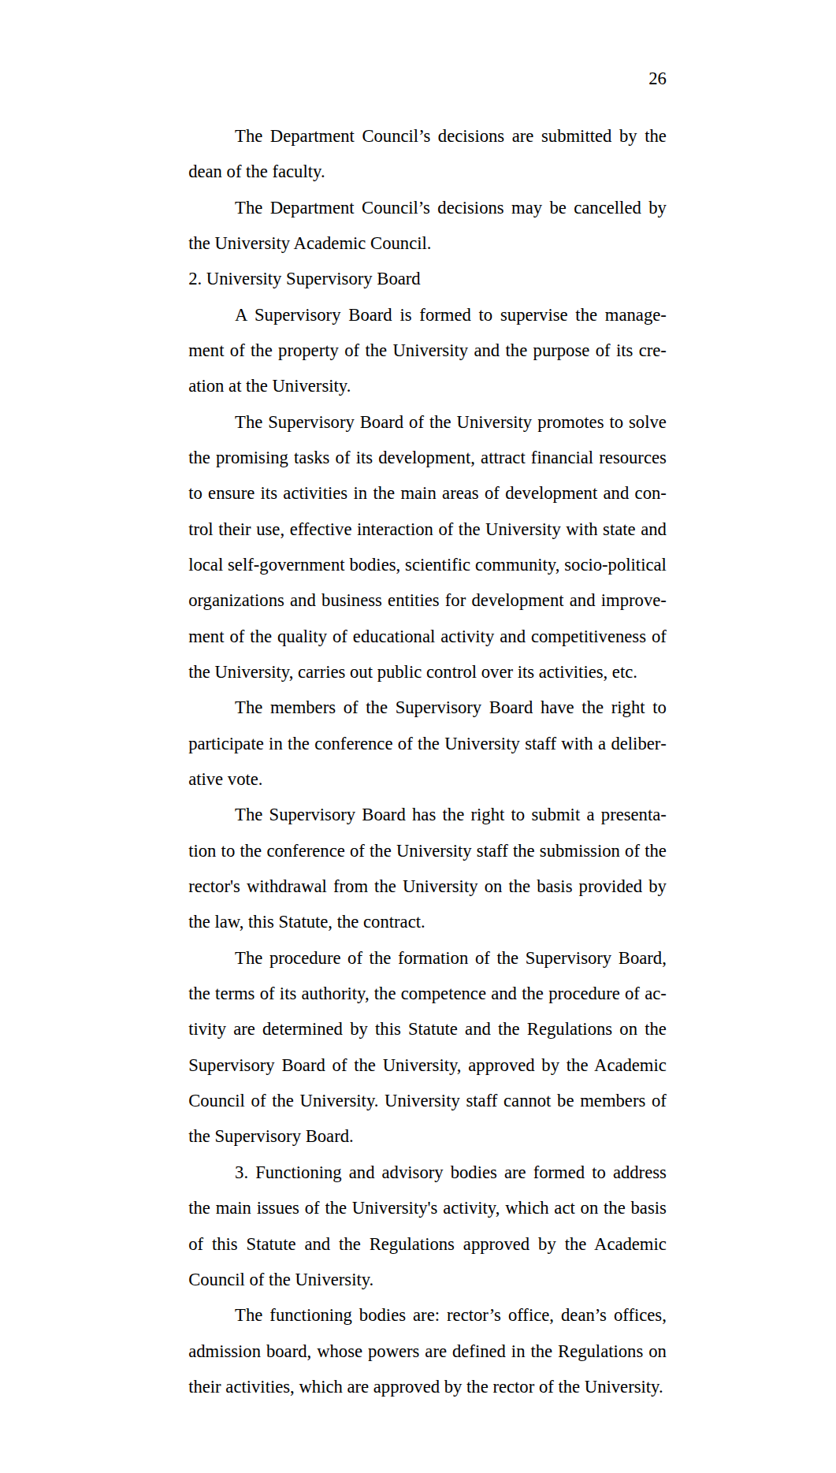26
The Department Council’s decisions are submitted by the dean of the faculty.
The Department Council’s decisions may be cancelled by the University Academic Council.
2. University Supervisory Board
A Supervisory Board is formed to supervise the management of the property of the University and the purpose of its creation at the University.
The Supervisory Board of the University promotes to solve the promising tasks of its development, attract financial resources to ensure its activities in the main areas of development and control their use, effective interaction of the University with state and local self-government bodies, scientific community, socio-political organizations and business entities for development and improvement of the quality of educational activity and competitiveness of the University, carries out public control over its activities, etc.
The members of the Supervisory Board have the right to participate in the conference of the University staff with a deliberative vote.
The Supervisory Board has the right to submit a presentation to the conference of the University staff the submission of the rector's withdrawal from the University on the basis provided by the law, this Statute, the contract.
The procedure of the formation of the Supervisory Board, the terms of its authority, the competence and the procedure of activity are determined by this Statute and the Regulations on the Supervisory Board of the University, approved by the Academic Council of the University. University staff cannot be members of the Supervisory Board.
3. Functioning and advisory bodies are formed to address the main issues of the University's activity, which act on the basis of this Statute and the Regulations approved by the Academic Council of the University.
The functioning bodies are: rector’s office, dean’s offices, admission board, whose powers are defined in the Regulations on their activities, which are approved by the rector of the University.